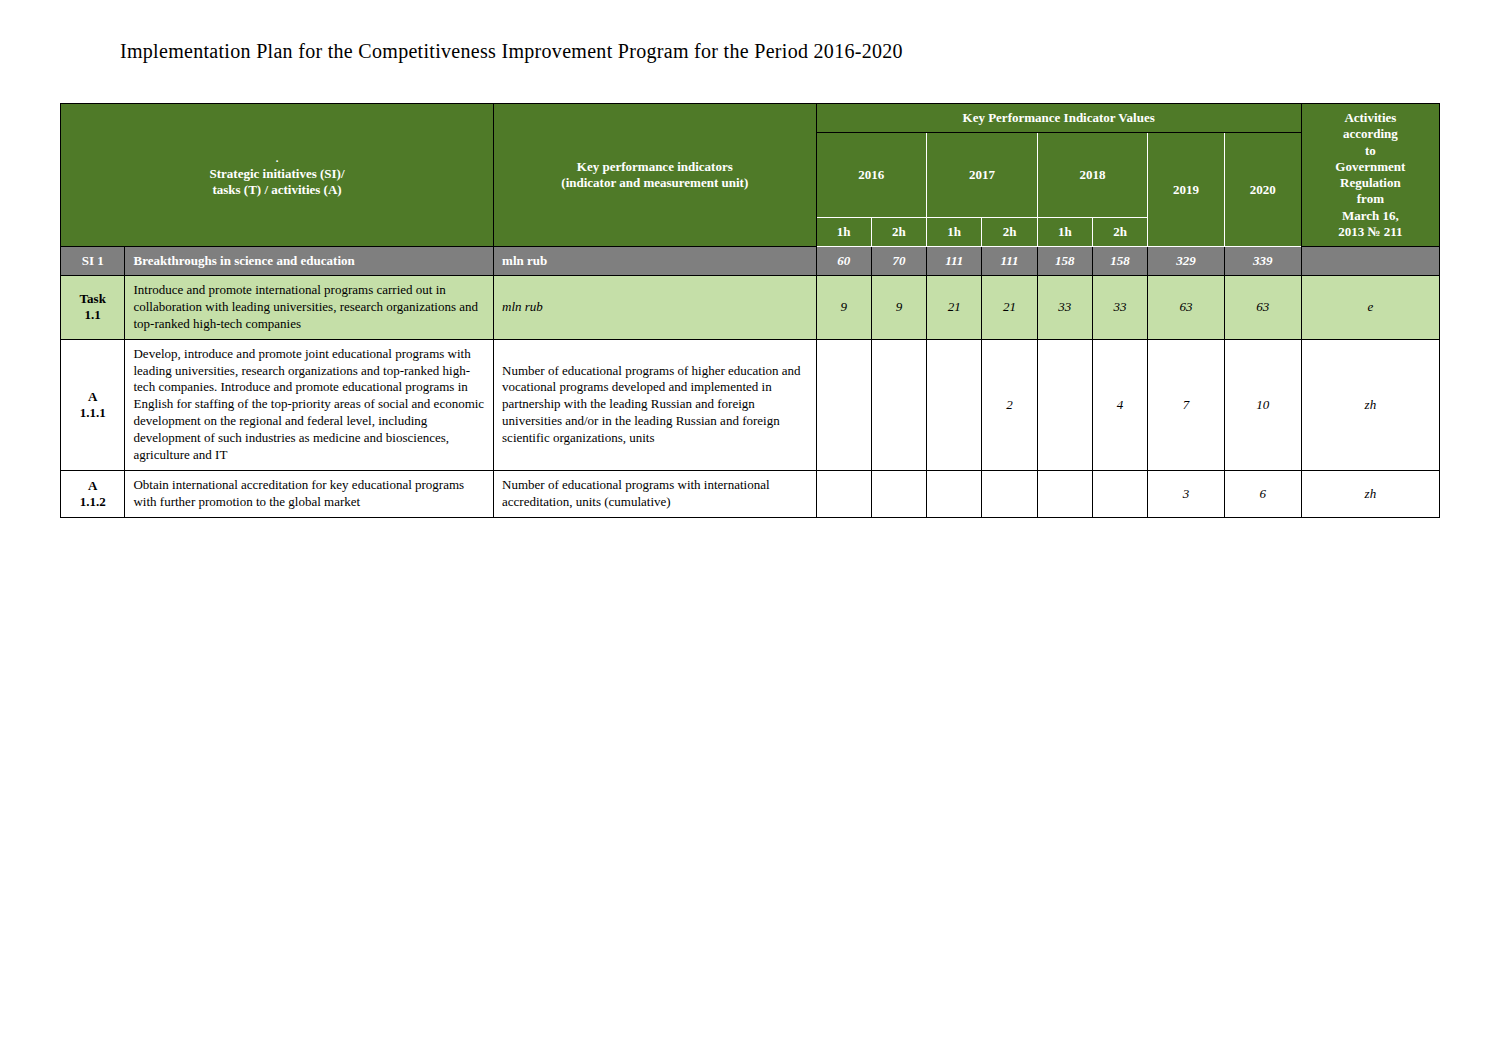Implementation Plan for the Competitiveness Improvement Program for the Period 2016-2020
| . Strategic initiatives (SI)/ tasks (T) / activities (A) | Key performance indicators (indicator and measurement unit) | Key Performance Indicator Values | Activities according to Government Regulation from March 16, 2013 № 211 |
| --- | --- | --- | --- |
| 2016 | 2017 | 2018 | 2019 | 2020 |
| 1h | 2h | 1h | 2h | 1h | 2h |
| SI 1 | Breakthroughs in science and education | mln rub | 60 | 70 | 111 | 111 | 158 | 158 | 329 | 339 | |
| Task 1.1 | Introduce and promote international programs carried out in collaboration with leading universities, research organizations and top-ranked high-tech companies | mln rub | 9 | 9 | 21 | 21 | 33 | 33 | 63 | 63 | e |
| A 1.1.1 | Develop, introduce and promote joint educational programs with leading universities, research organizations and top-ranked high-tech companies. Introduce and promote educational programs in English for staffing of the top-priority areas of social and economic development on the regional and federal level, including development of such industries as medicine and biosciences, agriculture and IT | Number of educational programs of higher education and vocational programs developed and implemented in partnership with the leading Russian and foreign universities and/or in the leading Russian and foreign scientific organizations, units | | | | 2 | | 4 | 7 | 10 | zh |
| A 1.1.2 | Obtain international accreditation for key educational programs with further promotion to the global market | Number of educational programs with international accreditation, units (cumulative) | | | | | | | 3 | 6 | zh |